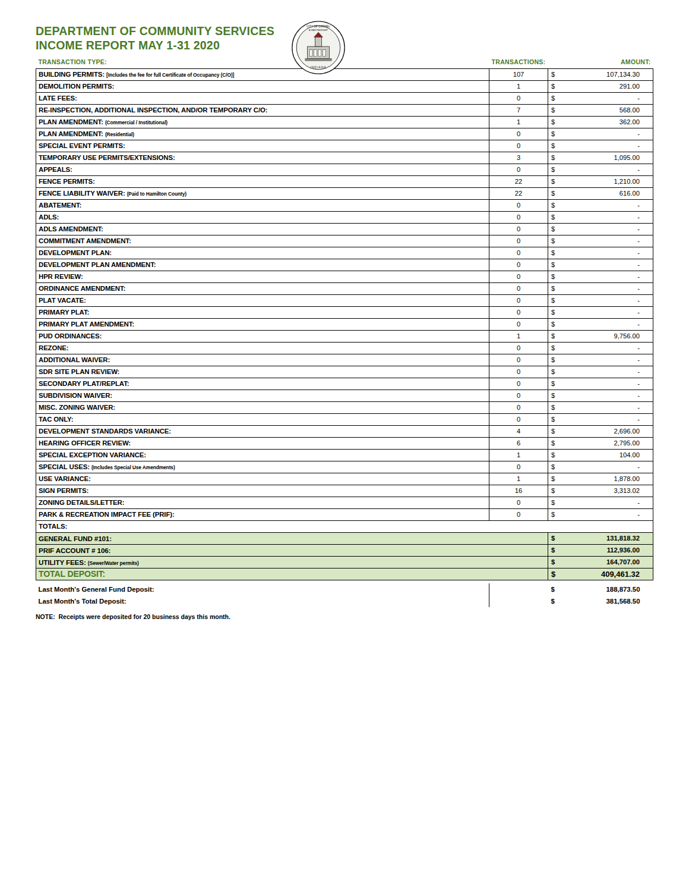DEPARTMENT OF COMMUNITY SERVICES
INCOME REPORT MAY 1-31 2020
CITY OF CARMEL A PARTNERSHIP INDIANA
| TRANSACTION TYPE: | TRANSACTIONS: | AMOUNT: |
| --- | --- | --- |
| BUILDING PERMITS: [Includes the fee for full Certificate of Occupancy (C/O)] | 107 | $ 107,134.30 |
| DEMOLITION PERMITS: | 1 | $ 291.00 |
| LATE FEES: | 0 | $ - |
| RE-INSPECTION, ADDITIONAL INSPECTION, AND/OR TEMPORARY C/O: | 7 | $ 568.00 |
| PLAN AMENDMENT: (Commercial / Institutional) | 1 | $ 362.00 |
| PLAN AMENDMENT: (Residential) | 0 | $ - |
| SPECIAL EVENT PERMITS: | 0 | $ - |
| TEMPORARY USE PERMITS/EXTENSIONS: | 3 | $ 1,095.00 |
| APPEALS: | 0 | $ - |
| FENCE PERMITS: | 22 | $ 1,210.00 |
| FENCE LIABILITY WAIVER: (Paid to Hamilton County) | 22 | $ 616.00 |
| ABATEMENT: | 0 | $ - |
| ADLS: | 0 | $ - |
| ADLS AMENDMENT: | 0 | $ - |
| COMMITMENT AMENDMENT: | 0 | $ - |
| DEVELOPMENT PLAN: | 0 | $ - |
| DEVELOPMENT PLAN AMENDMENT: | 0 | $ - |
| HPR REVIEW: | 0 | $ - |
| ORDINANCE AMENDMENT: | 0 | $ - |
| PLAT VACATE: | 0 | $ - |
| PRIMARY PLAT: | 0 | $ - |
| PRIMARY PLAT AMENDMENT: | 0 | $ - |
| PUD ORDINANCES: | 1 | $ 9,756.00 |
| REZONE: | 0 | $ - |
| ADDITIONAL WAIVER: | 0 | $ - |
| SDR SITE PLAN REVIEW: | 0 | $ - |
| SECONDARY PLAT/REPLAT: | 0 | $ - |
| SUBDIVISION WAIVER: | 0 | $ - |
| MISC. ZONING WAIVER: | 0 | $ - |
| TAC ONLY: | 0 | $ - |
| DEVELOPMENT STANDARDS VARIANCE: | 4 | $ 2,696.00 |
| HEARING OFFICER REVIEW: | 6 | $ 2,795.00 |
| SPECIAL EXCEPTION VARIANCE: | 1 | $ 104.00 |
| SPECIAL USES: (Includes Special Use Amendments) | 0 | $ - |
| USE VARIANCE: | 1 | $ 1,878.00 |
| SIGN PERMITS: | 16 | $ 3,313.02 |
| ZONING DETAILS/LETTER: | 0 | $ - |
| PARK & RECREATION IMPACT FEE (PRIF): | 0 | $ - |
| TOTALS: |
| GENERAL FUND #101: | | $ 131,818.32 |
| PRIF ACCOUNT # 106: | | $ 112,936.00 |
| UTILITY FEES: (Sewer/Water permits) | | $ 164,707.00 |
| TOTAL DEPOSIT: | | $ 409,461.32 |
| Last Month's General Fund Deposit: | | $ 188,873.50 |
| Last Month's Total Deposit: | | $ 381,568.50 |
NOTE: Receipts were deposited for 20 business days this month.